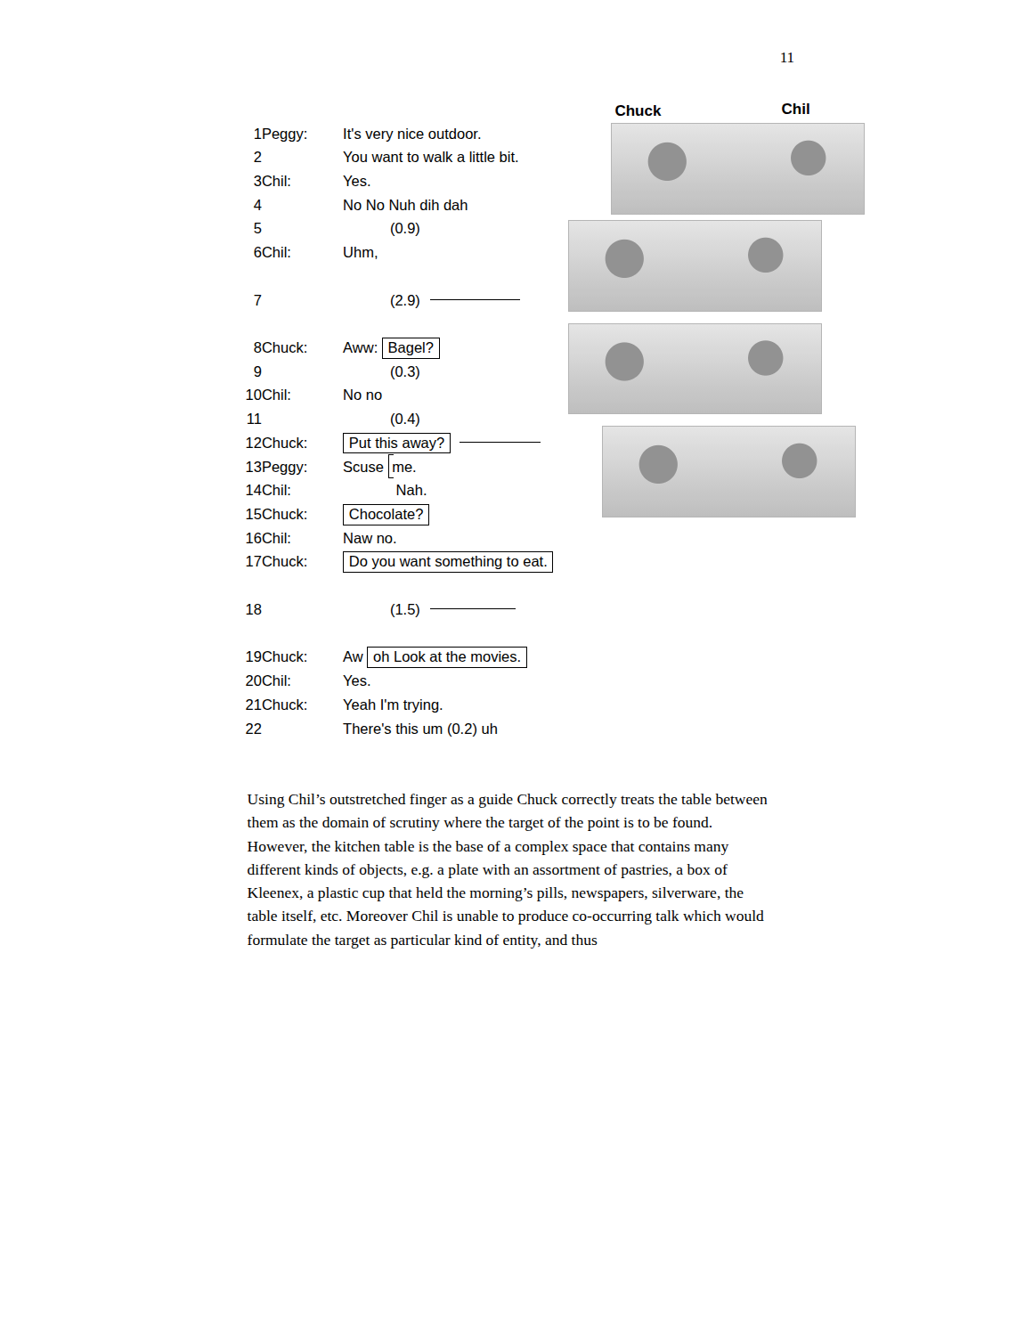11
Chuck Chil
Pastries
| 1 | Peggy: | It's very nice outdoor. |
| 2 | | You want to walk a little bit. |
| 3 | Chil: | Yes. |
| 4 | | No No Nuh dih dah |
| 5 | | (0.9) |
| 6 | Chil: | Uhm, |
| 7 | | (2.9) |
| 8 | Chuck: | Aww: Bagel? |
| 9 | | (0.3) |
| 10 | Chil: | No no |
| 11 | | (0.4) |
| 12 | Chuck: | Put this away? |
| 13 | Peggy: | Scuse me. |
| 14 | Chil: | Nah. |
| 15 | Chuck: | Chocolate? |
| 16 | Chil: | Naw no. |
| 17 | Chuck: | Do you want something to eat. |
| 18 | | (1.5) |
| 19 | Chuck: | Aw oh Look at the movies. |
| 20 | Chil: | Yes. |
| 21 | Chuck: | Yeah I'm trying. |
| 22 | | There's this um (0.2) uh |
Using Chil’s outstretched finger as a guide Chuck correctly treats the table between them as the domain of scrutiny where the target of the point is to be found. However, the kitchen table is the base of a complex space that contains many different kinds of objects, e.g. a plate with an assortment of pastries, a box of Kleenex, a plastic cup that held the morning’s pills, newspapers, silverware, the table itself, etc. Moreover Chil is unable to produce co-occurring talk which would formulate the target as particular kind of entity, and thus